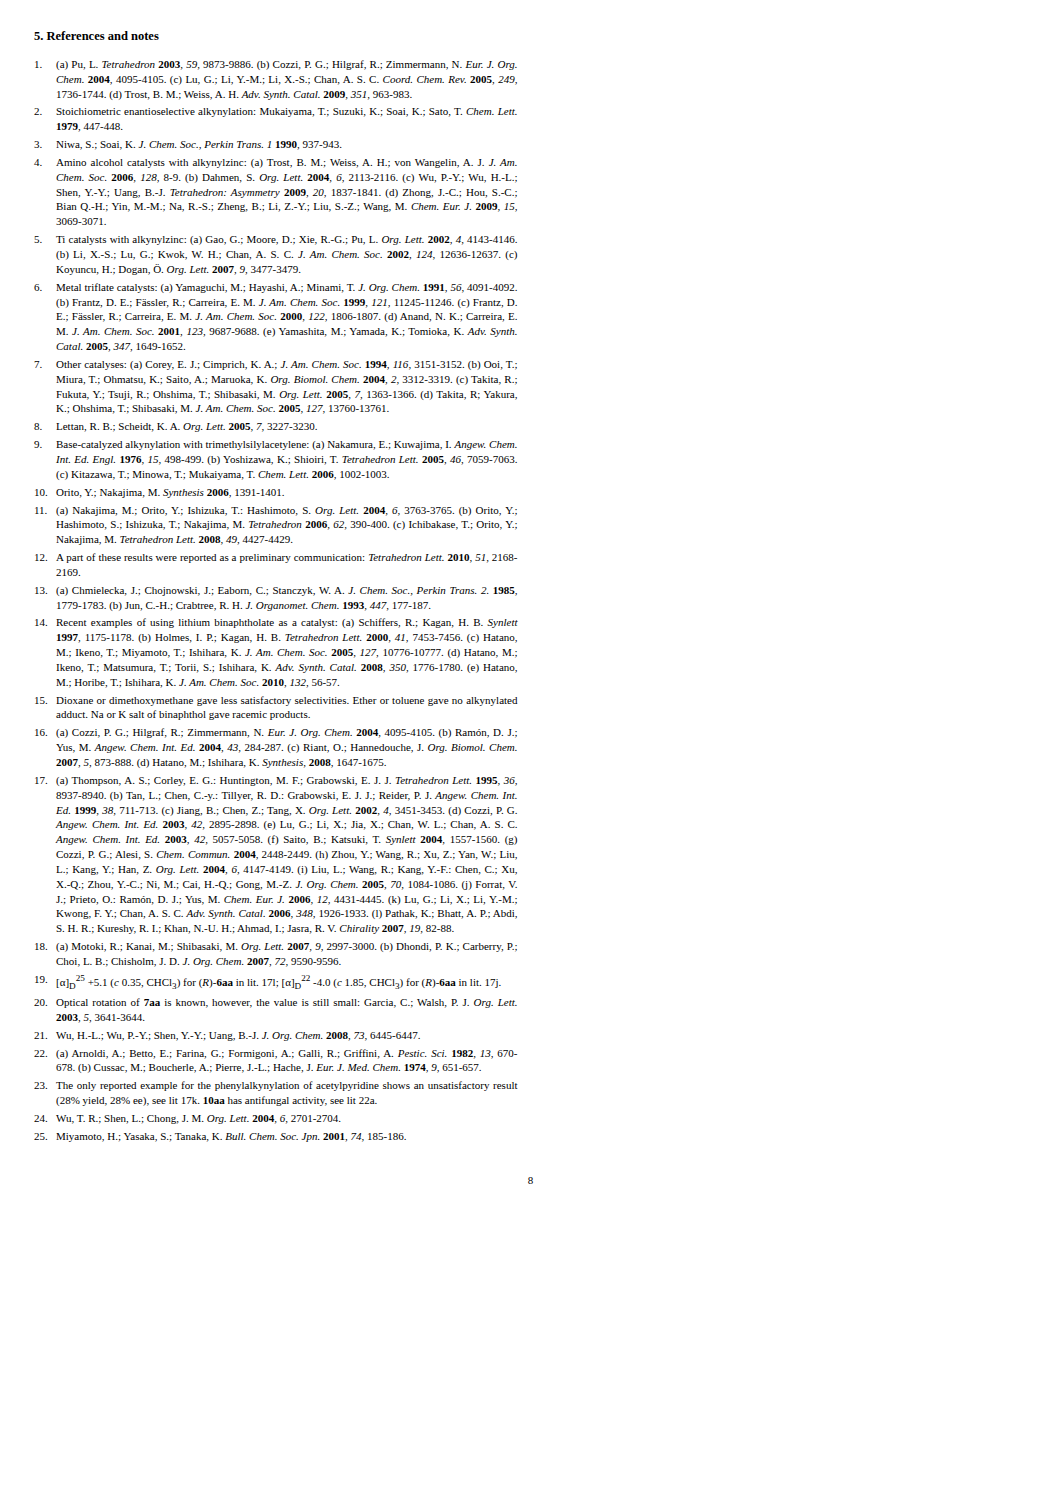5. References and notes
(a) Pu, L. Tetrahedron 2003, 59, 9873-9886. (b) Cozzi, P. G.; Hilgraf, R.; Zimmermann, N. Eur. J. Org. Chem. 2004, 4095-4105. (c) Lu, G.; Li, Y.-M.; Li, X.-S.; Chan, A. S. C. Coord. Chem. Rev. 2005, 249, 1736-1744. (d) Trost, B. M.; Weiss, A. H. Adv. Synth. Catal. 2009, 351, 963-983.
Stoichiometric enantioselective alkynylation: Mukaiyama, T.; Suzuki, K.; Soai, K.; Sato, T. Chem. Lett. 1979, 447-448.
Niwa, S.; Soai, K. J. Chem. Soc., Perkin Trans. 1 1990, 937-943.
Amino alcohol catalysts with alkynylzinc: (a) Trost, B. M.; Weiss, A. H.; von Wangelin, A. J. J. Am. Chem. Soc. 2006, 128, 8-9. (b) Dahmen, S. Org. Lett. 2004, 6, 2113-2116. (c) Wu, P.-Y.; Wu, H.-L.; Shen, Y.-Y.; Uang, B.-J. Tetrahedron: Asymmetry 2009, 20, 1837-1841. (d) Zhong, J.-C.; Hou, S.-C.; Bian Q.-H.; Yin, M.-M.; Na, R.-S.; Zheng, B.; Li, Z.-Y.; Liu, S.-Z.; Wang, M. Chem. Eur. J. 2009, 15, 3069-3071.
Ti catalysts with alkynylzinc: (a) Gao, G.; Moore, D.; Xie, R.-G.; Pu, L. Org. Lett. 2002, 4, 4143-4146. (b) Li, X.-S.; Lu, G.; Kwok, W. H.; Chan, A. S. C. J. Am. Chem. Soc. 2002, 124, 12636-12637. (c) Koyuncu, H.; Dogan, Ö. Org. Lett. 2007, 9, 3477-3479.
Metal triflate catalysts: (a) Yamaguchi, M.; Hayashi, A.; Minami, T. J. Org. Chem. 1991, 56, 4091-4092. (b) Frantz, D. E.; Fässler, R.; Carreira, E. M. J. Am. Chem. Soc. 1999, 121, 11245-11246. (c) Frantz, D. E.; Fässler, R.; Carreira, E. M. J. Am. Chem. Soc. 2000, 122, 1806-1807. (d) Anand, N. K.; Carreira, E. M. J. Am. Chem. Soc. 2001, 123, 9687-9688. (e) Yamashita, M.; Yamada, K.; Tomioka, K. Adv. Synth. Catal. 2005, 347, 1649-1652.
Other catalyses: (a) Corey, E. J.; Cimprich, K. A.; J. Am. Chem. Soc. 1994, 116, 3151-3152. (b) Ooi, T.; Miura, T.; Ohmatsu, K.; Saito, A.; Maruoka, K. Org. Biomol. Chem. 2004, 2, 3312-3319. (c) Takita, R.; Fukuta, Y.; Tsuji, R.; Ohshima, T.; Shibasaki, M. Org. Lett. 2005, 7, 1363-1366. (d) Takita, R; Yakura, K.; Ohshima, T.; Shibasaki, M. J. Am. Chem. Soc. 2005, 127, 13760-13761.
Lettan, R. B.; Scheidt, K. A. Org. Lett. 2005, 7, 3227-3230.
Base-catalyzed alkynylation with trimethylsilylacetylene: (a) Nakamura, E.; Kuwajima, I. Angew. Chem. Int. Ed. Engl. 1976, 15, 498-499. (b) Yoshizawa, K.; Shioiri, T. Tetrahedron Lett. 2005, 46, 7059-7063. (c) Kitazawa, T.; Minowa, T.; Mukaiyama, T. Chem. Lett. 2006, 1002-1003.
Orito, Y.; Nakajima, M. Synthesis 2006, 1391-1401.
(a) Nakajima, M.; Orito, Y.; Ishizuka, T.: Hashimoto, S. Org. Lett. 2004, 6, 3763-3765. (b) Orito, Y.; Hashimoto, S.; Ishizuka, T.; Nakajima, M. Tetrahedron 2006, 62, 390-400. (c) Ichibakase, T.; Orito, Y.; Nakajima, M. Tetrahedron Lett. 2008, 49, 4427-4429.
A part of these results were reported as a preliminary communication: Tetrahedron Lett. 2010, 51, 2168-2169.
(a) Chmielecka, J.; Chojnowski, J.; Eaborn, C.; Stanczyk, W. A. J. Chem. Soc., Perkin Trans. 2. 1985, 1779-1783. (b) Jun, C.-H.; Crabtree, R. H. J. Organomet. Chem. 1993, 447, 177-187.
Recent examples of using lithium binaphtholate as a catalyst: (a) Schiffers, R.; Kagan, H. B. Synlett 1997, 1175-1178. (b) Holmes, I. P.; Kagan, H. B. Tetrahedron Lett. 2000, 41, 7453-7456. (c) Hatano, M.; Ikeno, T.; Miyamoto, T.; Ishihara, K. J. Am. Chem. Soc. 2005, 127, 10776-10777. (d) Hatano, M.; Ikeno, T.; Matsumura, T.; Torii, S.; Ishihara, K. Adv. Synth. Catal. 2008, 350, 1776-1780. (e) Hatano, M.; Horibe, T.; Ishihara, K. J. Am. Chem. Soc. 2010, 132, 56-57.
Dioxane or dimethoxymethane gave less satisfactory selectivities. Ether or toluene gave no alkynylated adduct. Na or K salt of binaphthol gave racemic products.
(a) Cozzi, P. G.; Hilgraf, R.; Zimmermann, N. Eur. J. Org. Chem. 2004, 4095-4105. (b) Ramón, D. J.; Yus, M. Angew. Chem. Int. Ed. 2004, 43, 284-287. (c) Riant, O.; Hannedouche, J. Org. Biomol. Chem. 2007, 5, 873-888. (d) Hatano, M.; Ishihara, K. Synthesis, 2008, 1647-1675.
(a) Thompson, A. S.; Corley, E. G.: Huntington, M. F.; Grabowski, E. J. J. Tetrahedron Lett. 1995, 36, 8937-8940. (b) Tan, L.; Chen, C.-y.: Tillyer, R. D.: Grabowski, E. J. J.; Reider, P. J. Angew. Chem. Int. Ed. 1999, 38, 711-713. (c) Jiang, B.; Chen, Z.; Tang, X. Org. Lett. 2002, 4, 3451-3453. (d) Cozzi, P. G. Angew. Chem. Int. Ed. 2003, 42, 2895-2898. (e) Lu, G.; Li, X.; Jia, X.; Chan, W. L.; Chan, A. S. C. Angew. Chem. Int. Ed. 2003, 42, 5057-5058. (f) Saito, B.; Katsuki, T. Synlett 2004, 1557-1560. (g) Cozzi, P. G.; Alesi, S. Chem. Commun. 2004, 2448-2449. (h) Zhou, Y.; Wang, R.; Xu, Z.; Yan, W.; Liu, L.; Kang, Y.; Han, Z. Org. Lett. 2004, 6, 4147-4149. (i) Liu, L.; Wang, R.; Kang, Y.-F.: Chen, C.; Xu, X.-Q.; Zhou, Y.-C.; Ni, M.; Cai, H.-Q.; Gong, M.-Z. J. Org. Chem. 2005, 70, 1084-1086. (j) Forrat, V. J.; Prieto, O.: Ramón, D. J.; Yus, M. Chem. Eur. J. 2006, 12, 4431-4445. (k) Lu, G.; Li, X.; Li, Y.-M.; Kwong, F. Y.; Chan, A. S. C. Adv. Synth. Catal. 2006, 348, 1926-1933. (l) Pathak, K.; Bhatt, A. P.; Abdi, S. H. R.; Kureshy, R. I.; Khan, N.-U. H.; Ahmad, I.; Jasra, R. V. Chirality 2007, 19, 82-88.
(a) Motoki, R.; Kanai, M.; Shibasaki, M. Org. Lett. 2007, 9, 2997-3000. (b) Dhondi, P. K.; Carberry, P.; Choi, L. B.; Chisholm, J. D. J. Org. Chem. 2007, 72, 9590-9596.
[α]D25 +5.1 (c 0.35, CHCl3) for (R)-6aa in lit. 17l; [α]D22 -4.0 (c 1.85, CHCl3) for (R)-6aa in lit. 17j.
Optical rotation of 7aa is known, however, the value is still small: Garcia, C.; Walsh, P. J. Org. Lett. 2003, 5, 3641-3644.
Wu, H.-L.; Wu, P.-Y.; Shen, Y.-Y.; Uang, B.-J. J. Org. Chem. 2008, 73, 6445-6447.
(a) Arnoldi, A.; Betto, E.; Farina, G.; Formigoni, A.; Galli, R.; Griffini, A. Pestic. Sci. 1982, 13, 670-678. (b) Cussac, M.; Boucherle, A.; Pierre, J.-L.; Hache, J. Eur. J. Med. Chem. 1974, 9, 651-657.
The only reported example for the phenylalkynylation of acetylpyridine shows an unsatisfactory result (28% yield, 28% ee), see lit 17k. 10aa has antifungal activity, see lit 22a.
Wu, T. R.; Shen, L.; Chong, J. M. Org. Lett. 2004, 6, 2701-2704.
Miyamoto, H.; Yasaka, S.; Tanaka, K. Bull. Chem. Soc. Jpn. 2001, 74, 185-186.
8